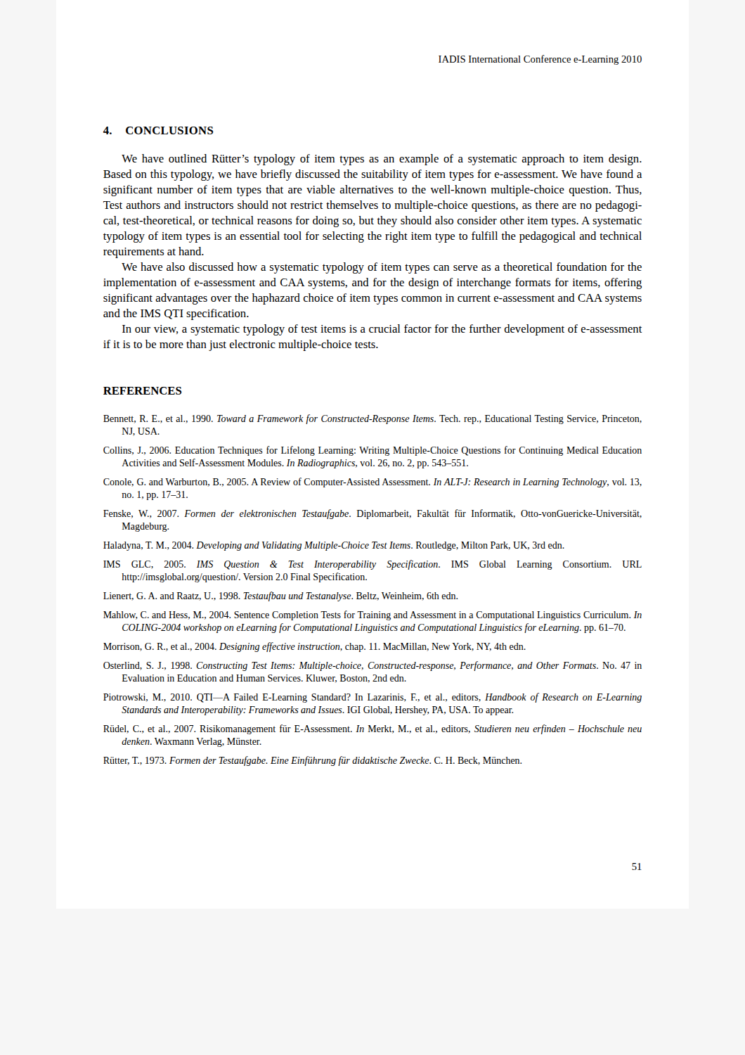IADIS International Conference e-Learning 2010
4. Conclusions
We have outlined Rütter’s typology of item types as an example of a systematic approach to item design. Based on this typology, we have briefly discussed the suitability of item types for e-assessment. We have found a significant number of item types that are viable alternatives to the well-known multiple-choice question. Thus, Test authors and instructors should not restrict themselves to multiple-choice questions, as there are no pedagogical, test-theoretical, or technical reasons for doing so, but they should also consider other item types. A systematic typology of item types is an essential tool for selecting the right item type to fulfill the pedagogical and technical requirements at hand.
We have also discussed how a systematic typology of item types can serve as a theoretical foundation for the implementation of e-assessment and CAA systems, and for the design of interchange formats for items, offering significant advantages over the haphazard choice of item types common in current e-assessment and CAA systems and the IMS QTI specification.
In our view, a systematic typology of test items is a crucial factor for the further development of e-assessment if it is to be more than just electronic multiple-choice tests.
References
Bennett, R. E., et al., 1990. Toward a Framework for Constructed-Response Items. Tech. rep., Educational Testing Service, Princeton, NJ, USA.
Collins, J., 2006. Education Techniques for Lifelong Learning: Writing Multiple-Choice Questions for Continuing Medical Education Activities and Self-Assessment Modules. In Radiographics, vol. 26, no. 2, pp. 543–551.
Conole, G. and Warburton, B., 2005. A Review of Computer-Assisted Assessment. In ALT-J: Research in Learning Technology, vol. 13, no. 1, pp. 17–31.
Fenske, W., 2007. Formen der elektronischen Testaufgabe. Diplomarbeit, Fakultät für Informatik, Otto-vonGuericke-Universität, Magdeburg.
Haladyna, T. M., 2004. Developing and Validating Multiple-Choice Test Items. Routledge, Milton Park, UK, 3rd edn.
IMS GLC, 2005. IMS Question & Test Interoperability Specification. IMS Global Learning Consortium. URL http://imsglobal.org/question/. Version 2.0 Final Specification.
Lienert, G. A. and Raatz, U., 1998. Testaufbau und Testanalyse. Beltz, Weinheim, 6th edn.
Mahlow, C. and Hess, M., 2004. Sentence Completion Tests for Training and Assessment in a Computational Linguistics Curriculum. In COLING-2004 workshop on eLearning for Computational Linguistics and Computational Linguistics for eLearning. pp. 61–70.
Morrison, G. R., et al., 2004. Designing effective instruction, chap. 11. MacMillan, New York, NY, 4th edn.
Osterlind, S. J., 1998. Constructing Test Items: Multiple-choice, Constructed-response, Performance, and Other Formats. No. 47 in Evaluation in Education and Human Services. Kluwer, Boston, 2nd edn.
Piotrowski, M., 2010. QTI—A Failed E-Learning Standard? In Lazarinis, F., et al., editors, Handbook of Research on E-Learning Standards and Interoperability: Frameworks and Issues. IGI Global, Hershey, PA, USA. To appear.
Rüdel, C., et al., 2007. Risikomanagement für E-Assessment. In Merkt, M., et al., editors, Studieren neu erfinden – Hochschule neu denken. Waxmann Verlag, Münster.
Rütter, T., 1973. Formen der Testaufgabe. Eine Einführung für didaktische Zwecke. C. H. Beck, München.
51